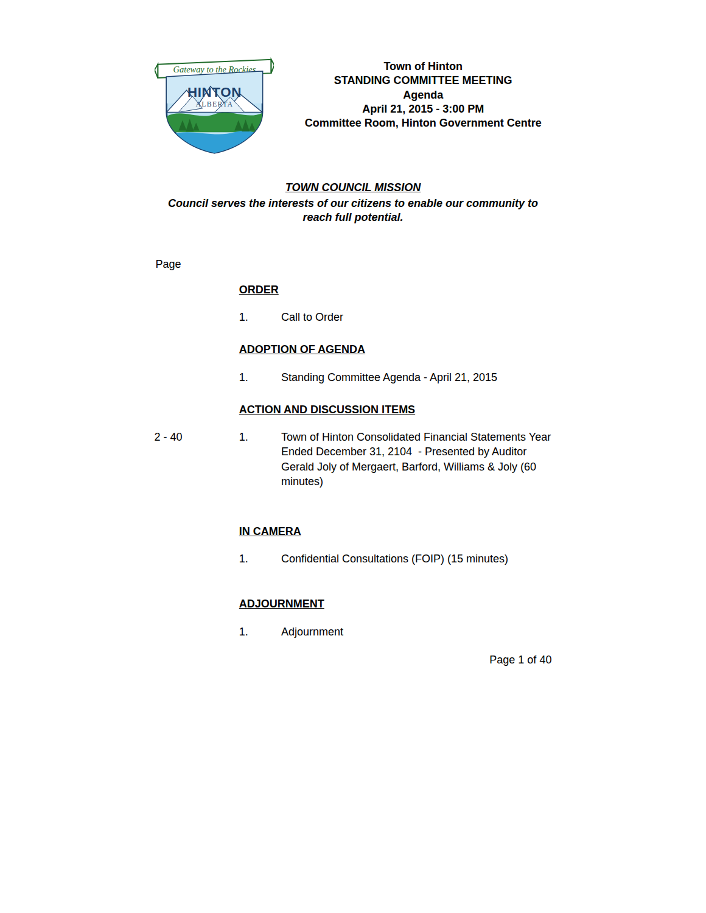Gateway to the Rockies HINTON ALBERTA
Town of Hinton STANDING COMMITTEE MEETING Agenda April 21, 2015 - 3:00 PM Committee Room, Hinton Government Centre
TOWN COUNCIL MISSION Council serves the interests of our citizens to enable our community to reach full potential.
Page
ORDER
1.
Call to Order
ADOPTION OF AGENDA
1.
Standing Committee Agenda - April 21, 2015
ACTION AND DISCUSSION ITEMS
2 - 40
1.
Town of Hinton Consolidated Financial Statements Year Ended December 31, 2104 - Presented by Auditor Gerald Joly of Mergaert, Barford, Williams & Joly (60 minutes)
IN CAMERA
1.
Confidential Consultations (FOIP) (15 minutes)
ADJOURNMENT
1.
Adjournment
Page 1 of 40